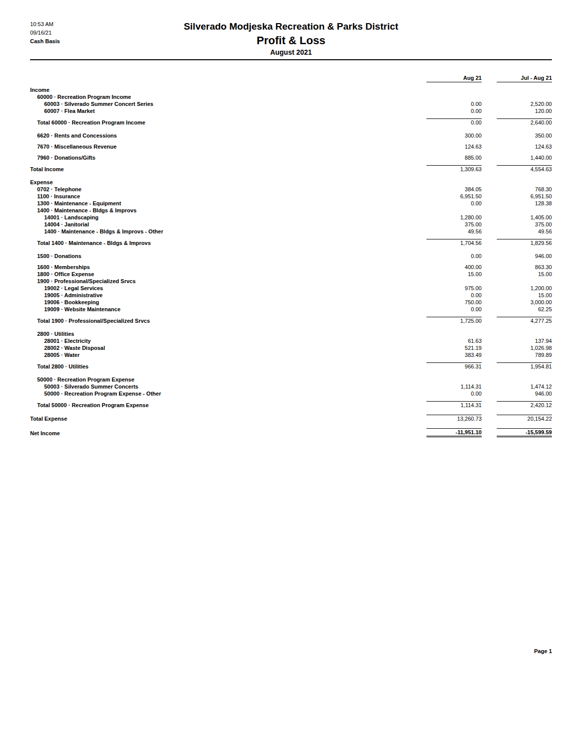10:53 AM
09/16/21
Cash Basis
Silverado Modjeska Recreation & Parks District
Profit & Loss
August 2021
| | Aug 21 | | Jul - Aug 21 |
| --- | --- | --- | --- |
| Income | | | |
| 60000 · Recreation Program Income | | | |
| 60003 · Silverado Summer Concert Series | 0.00 | | 2,520.00 |
| 60007 · Flea Market | 0.00 | | 120.00 |
| Total 60000 · Recreation Program Income | 0.00 | | 2,640.00 |
| 6620 · Rents and Concessions | 300.00 | | 350.00 |
| 7670 · Miscellaneous Revenue | 124.63 | | 124.63 |
| 7960 · Donations/Gifts | 885.00 | | 1,440.00 |
| Total Income | 1,309.63 | | 4,554.63 |
| Expense | | | |
| 0702 · Telephone | 384.05 | | 768.30 |
| 1100 · Insurance | 6,951.50 | | 6,951.50 |
| 1300 · Maintenance - Equipment | 0.00 | | 128.38 |
| 1400 · Maintenance - Bldgs & Improvs | | | |
| 14001 · Landscaping | 1,280.00 | | 1,405.00 |
| 14004 · Janitorial | 375.00 | | 375.00 |
| 1400 · Maintenance - Bldgs & Improvs - Other | 49.56 | | 49.56 |
| Total 1400 · Maintenance - Bldgs & Improvs | 1,704.56 | | 1,829.56 |
| 1500 · Donations | 0.00 | | 946.00 |
| 1600 · Memberships | 400.00 | | 863.30 |
| 1800 · Office Expense | 15.00 | | 15.00 |
| 1900 · Professional/Specialized Srvcs | | | |
| 19002 · Legal Services | 975.00 | | 1,200.00 |
| 19005 · Administrative | 0.00 | | 15.00 |
| 19006 · Bookkeeping | 750.00 | | 3,000.00 |
| 19009 · Website Maintenance | 0.00 | | 62.25 |
| Total 1900 · Professional/Specialized Srvcs | 1,725.00 | | 4,277.25 |
| 2800 · Utilities | | | |
| 28001 · Electricity | 61.63 | | 137.94 |
| 28002 · Waste Disposal | 521.19 | | 1,026.98 |
| 28005 · Water | 383.49 | | 789.89 |
| Total 2800 · Utilities | 966.31 | | 1,954.81 |
| 50000 · Recreation Program Expense | | | |
| 50003 · Silverado Summer Concerts | 1,114.31 | | 1,474.12 |
| 50000 · Recreation Program Expense - Other | 0.00 | | 946.00 |
| Total 50000 · Recreation Program Expense | 1,114.31 | | 2,420.12 |
| Total Expense | 13,260.73 | | 20,154.22 |
| Net Income | -11,951.10 | | -15,599.59 |
Page 1